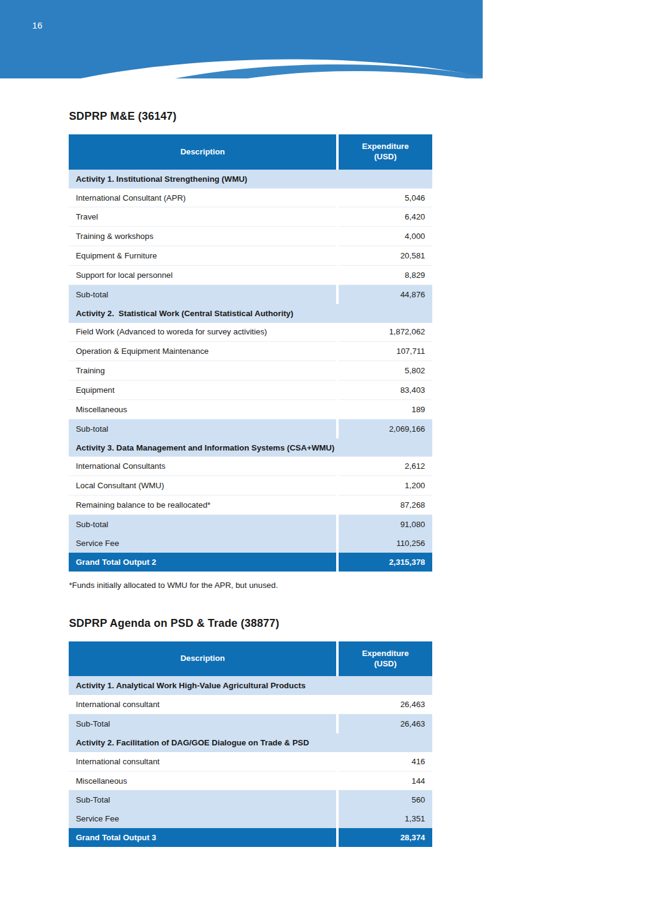16
SDPRP M&E (36147)
| Description | Expenditure (USD) |
| --- | --- |
| Activity 1. Institutional Strengthening (WMU) |
| International Consultant (APR) | 5,046 |
| Travel | 6,420 |
| Training & workshops | 4,000 |
| Equipment & Furniture | 20,581 |
| Support for local personnel | 8,829 |
| Sub-total | 44,876 |
| Activity 2. Statistical Work (Central Statistical Authority) |
| Field Work (Advanced to woreda for survey activities) | 1,872,062 |
| Operation & Equipment Maintenance | 107,711 |
| Training | 5,802 |
| Equipment | 83,403 |
| Miscellaneous | 189 |
| Sub-total | 2,069,166 |
| Activity 3. Data Management and Information Systems (CSA+WMU) |
| International Consultants | 2,612 |
| Local Consultant (WMU) | 1,200 |
| Remaining balance to be reallocated* | 87,268 |
| Sub-total | 91,080 |
| Service Fee | 110,256 |
| Grand Total Output 2 | 2,315,378 |
*Funds initially allocated to WMU for the APR, but unused.
SDPRP Agenda on PSD & Trade (38877)
| Description | Expenditure (USD) |
| --- | --- |
| Activity 1. Analytical Work High-Value Agricultural Products |
| International consultant | 26,463 |
| Sub-Total | 26,463 |
| Activity 2. Facilitation of DAG/GOE Dialogue on Trade & PSD |
| International consultant | 416 |
| Miscellaneous | 144 |
| Sub-Total | 560 |
| Service Fee | 1,351 |
| Grand Total Output 3 | 28,374 |